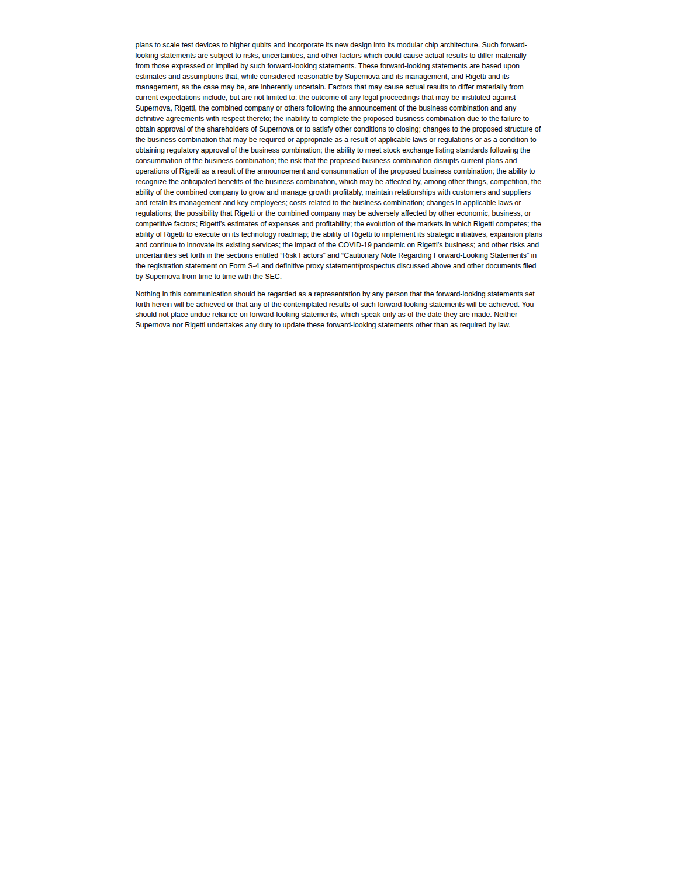plans to scale test devices to higher qubits and incorporate its new design into its modular chip architecture. Such forward-looking statements are subject to risks, uncertainties, and other factors which could cause actual results to differ materially from those expressed or implied by such forward-looking statements. These forward-looking statements are based upon estimates and assumptions that, while considered reasonable by Supernova and its management, and Rigetti and its management, as the case may be, are inherently uncertain. Factors that may cause actual results to differ materially from current expectations include, but are not limited to: the outcome of any legal proceedings that may be instituted against Supernova, Rigetti, the combined company or others following the announcement of the business combination and any definitive agreements with respect thereto; the inability to complete the proposed business combination due to the failure to obtain approval of the shareholders of Supernova or to satisfy other conditions to closing; changes to the proposed structure of the business combination that may be required or appropriate as a result of applicable laws or regulations or as a condition to obtaining regulatory approval of the business combination; the ability to meet stock exchange listing standards following the consummation of the business combination; the risk that the proposed business combination disrupts current plans and operations of Rigetti as a result of the announcement and consummation of the proposed business combination; the ability to recognize the anticipated benefits of the business combination, which may be affected by, among other things, competition, the ability of the combined company to grow and manage growth profitably, maintain relationships with customers and suppliers and retain its management and key employees; costs related to the business combination; changes in applicable laws or regulations; the possibility that Rigetti or the combined company may be adversely affected by other economic, business, or competitive factors; Rigetti’s estimates of expenses and profitability; the evolution of the markets in which Rigetti competes; the ability of Rigetti to execute on its technology roadmap; the ability of Rigetti to implement its strategic initiatives, expansion plans and continue to innovate its existing services; the impact of the COVID-19 pandemic on Rigetti’s business; and other risks and uncertainties set forth in the sections entitled “Risk Factors” and “Cautionary Note Regarding Forward-Looking Statements” in the registration statement on Form S-4 and definitive proxy statement/prospectus discussed above and other documents filed by Supernova from time to time with the SEC.
Nothing in this communication should be regarded as a representation by any person that the forward-looking statements set forth herein will be achieved or that any of the contemplated results of such forward-looking statements will be achieved. You should not place undue reliance on forward-looking statements, which speak only as of the date they are made. Neither Supernova nor Rigetti undertakes any duty to update these forward-looking statements other than as required by law.